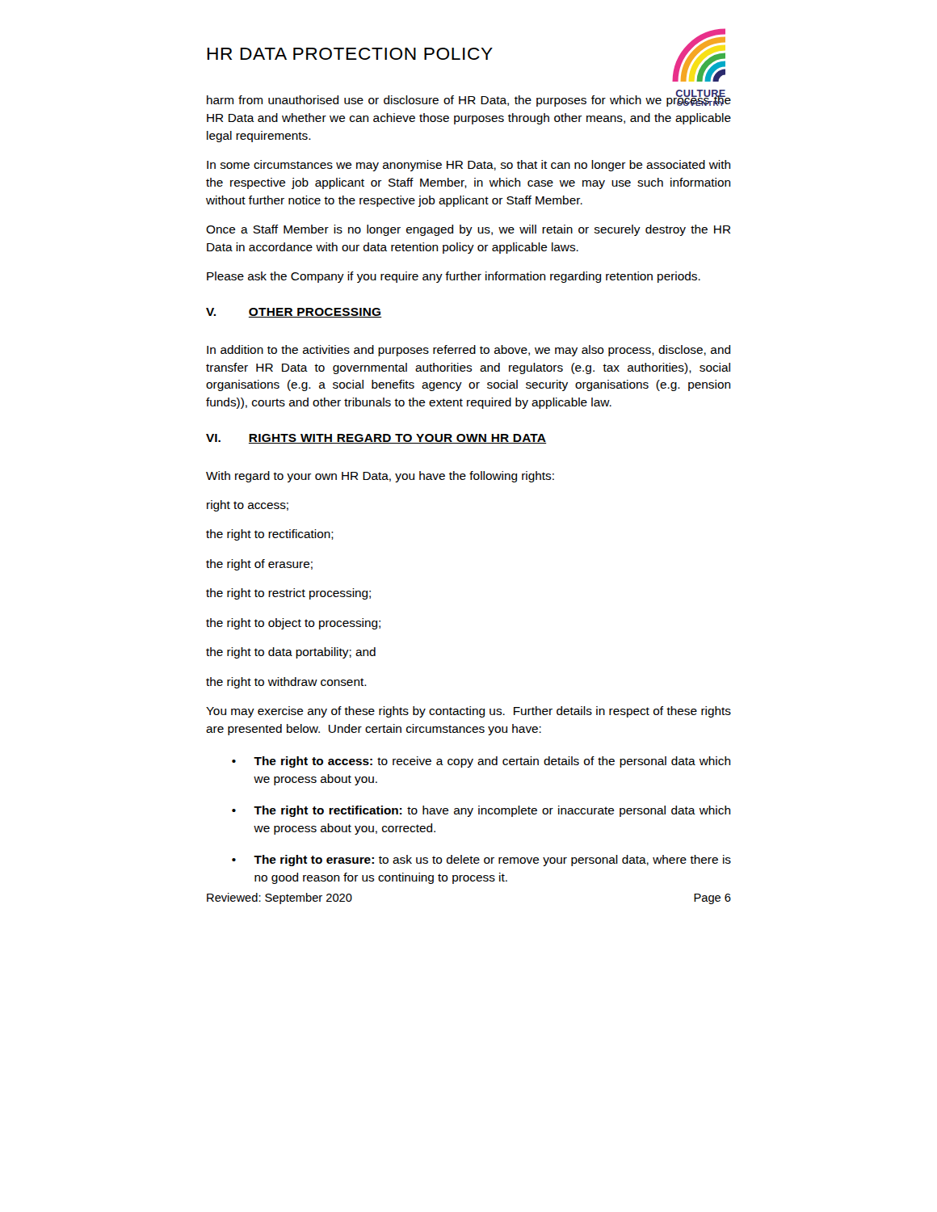HR DATA PROTECTION POLICY
CULTURECOVENTRY
harm from unauthorised use or disclosure of HR Data, the purposes for which we process the HR Data and whether we can achieve those purposes through other means, and the applicable legal requirements.
In some circumstances we may anonymise HR Data, so that it can no longer be associated with the respective job applicant or Staff Member, in which case we may use such information without further notice to the respective job applicant or Staff Member.
Once a Staff Member is no longer engaged by us, we will retain or securely destroy the HR Data in accordance with our data retention policy or applicable laws.
Please ask the Company if you require any further information regarding retention periods.
V. OTHER PROCESSING
In addition to the activities and purposes referred to above, we may also process, disclose, and transfer HR Data to governmental authorities and regulators (e.g. tax authorities), social organisations (e.g. a social benefits agency or social security organisations (e.g. pension funds)), courts and other tribunals to the extent required by applicable law.
VI. RIGHTS WITH REGARD TO YOUR OWN HR DATA
With regard to your own HR Data, you have the following rights:
right to access;
the right to rectification;
the right of erasure;
the right to restrict processing;
the right to object to processing;
the right to data portability; and
the right to withdraw consent.
You may exercise any of these rights by contacting us. Further details in respect of these rights are presented below. Under certain circumstances you have:
The right to access: to receive a copy and certain details of the personal data which we process about you.
The right to rectification: to have any incomplete or inaccurate personal data which we process about you, corrected.
The right to erasure: to ask us to delete or remove your personal data, where there is no good reason for us continuing to process it.
Reviewed: September 2020 Page 6